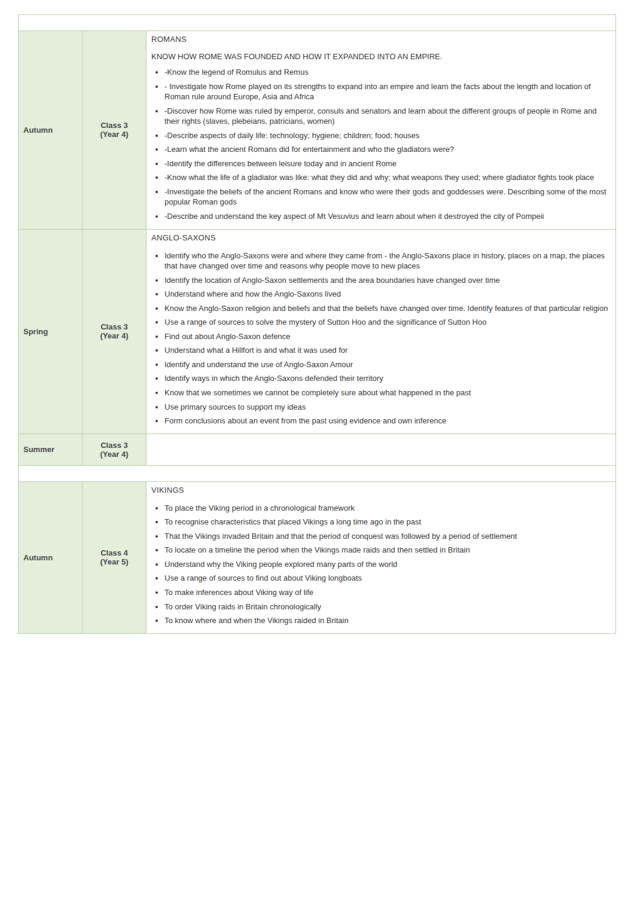| Autumn | Class 3 (Year 4) | ROMANS KNOW HOW ROME WAS FOUNDED AND HOW IT EXPANDED INTO AN EMPIRE. -Know the legend of Romulus and Remus - Investigate how Rome played on its strengths to expand into an empire and learn the facts about the length and location of Roman rule around Europe, Asia and Africa -Discover how Rome was ruled by emperor, consuls and senators and learn about the different groups of people in Rome and their rights (slaves, plebeians, patricians, women) -Describe aspects of daily life: technology; hygiene; children; food; houses -Learn what the ancient Romans did for entertainment and who the gladiators were? -Identify the differences between leisure today and in ancient Rome -Know what the life of a gladiator was like: what they did and why; what weapons they used; where gladiator fights took place -Investigate the beliefs of the ancient Romans and know who were their gods and goddesses were. Describing some of the most popular Roman gods -Describe and understand the key aspect of Mt Vesuvius and learn about when it destroyed the city of Pompeii |
| Spring | Class 3 (Year 4) | ANGLO-SAXONS Identify who the Anglo-Saxons were and where they came from - the Anglo-Saxons place in history, places on a map, the places that have changed over time and reasons why people move to new places Identify the location of Anglo-Saxon settlements and the area boundaries have changed over time Understand where and how the Anglo-Saxons lived Know the Anglo-Saxon religion and beliefs and that the beliefs have changed over time. Identify features of that particular religion Use a range of sources to solve the mystery of Sutton Hoo and the significance of Sutton Hoo Find out about Anglo-Saxon defence Understand what a Hillfort is and what it was used for Identify and understand the use of Anglo-Saxon Amour Identify ways in which the Anglo-Saxons defended their territory Know that we sometimes we cannot be completely sure about what happened in the past Use primary sources to support my ideas Form conclusions about an event from the past using evidence and own inference |
| Summer | Class 3 (Year 4) | |
| Autumn | Class 4 (Year 5) | VIKINGS To place the Viking period in a chronological framework To recognise characteristics that placed Vikings a long time ago in the past That the Vikings invaded Britain and that the period of conquest was followed by a period of settlement To locate on a timeline the period when the Vikings made raids and then settled in Britain Understand why the Viking people explored many parts of the world Use a range of sources to find out about Viking longboats To make inferences about Viking way of life To order Viking raids in Britain chronologically To know where and when the Vikings raided in Britain |